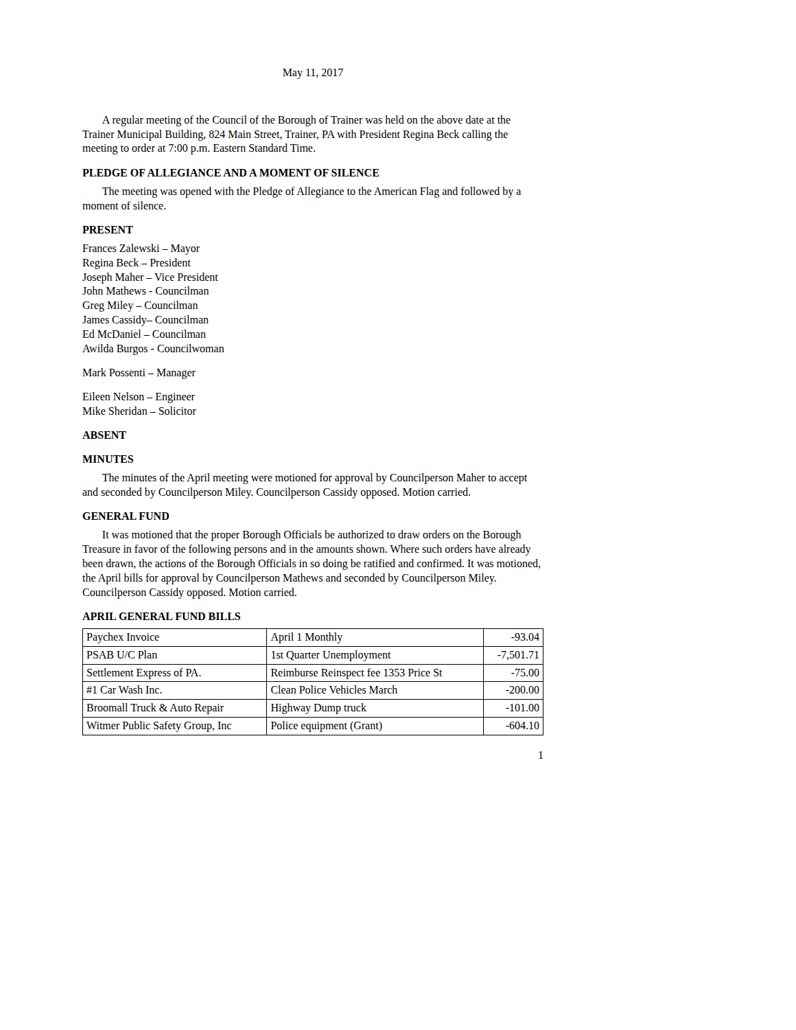May 11, 2017
A regular meeting of the Council of the Borough of Trainer was held on the above date at the Trainer Municipal Building, 824 Main Street, Trainer, PA with President Regina Beck calling the meeting to order at 7:00 p.m. Eastern Standard Time.
Pledge of Allegiance and a Moment of Silence
The meeting was opened with the Pledge of Allegiance to the American Flag and followed by a moment of silence.
Present
Frances Zalewski – Mayor
Regina Beck – President
Joseph Maher – Vice President
John Mathews - Councilman
Greg Miley – Councilman
James Cassidy– Councilman
Ed McDaniel – Councilman
Awilda Burgos - Councilwoman
Mark Possenti – Manager
Eileen Nelson – Engineer
Mike Sheridan – Solicitor
Absent
Minutes
The minutes of the April meeting were motioned for approval by Councilperson Maher to accept and seconded by Councilperson Miley. Councilperson Cassidy opposed. Motion carried.
General Fund
It was motioned that the proper Borough Officials be authorized to draw orders on the Borough Treasure in favor of the following persons and in the amounts shown. Where such orders have already been drawn, the actions of the Borough Officials in so doing be ratified and confirmed. It was motioned, the April bills for approval by Councilperson Mathews and seconded by Councilperson Miley. Councilperson Cassidy opposed. Motion carried.
April General Fund Bills
| Paychex Invoice | April 1 Monthly | -93.04 |
| PSAB U/C Plan | 1st Quarter Unemployment | -7,501.71 |
| Settlement Express of PA. | Reimburse Reinspect fee 1353 Price St | -75.00 |
| #1 Car Wash Inc. | Clean Police Vehicles March | -200.00 |
| Broomall Truck & Auto Repair | Highway Dump truck | -101.00 |
| Witmer Public Safety Group, Inc | Police equipment (Grant) | -604.10 |
1